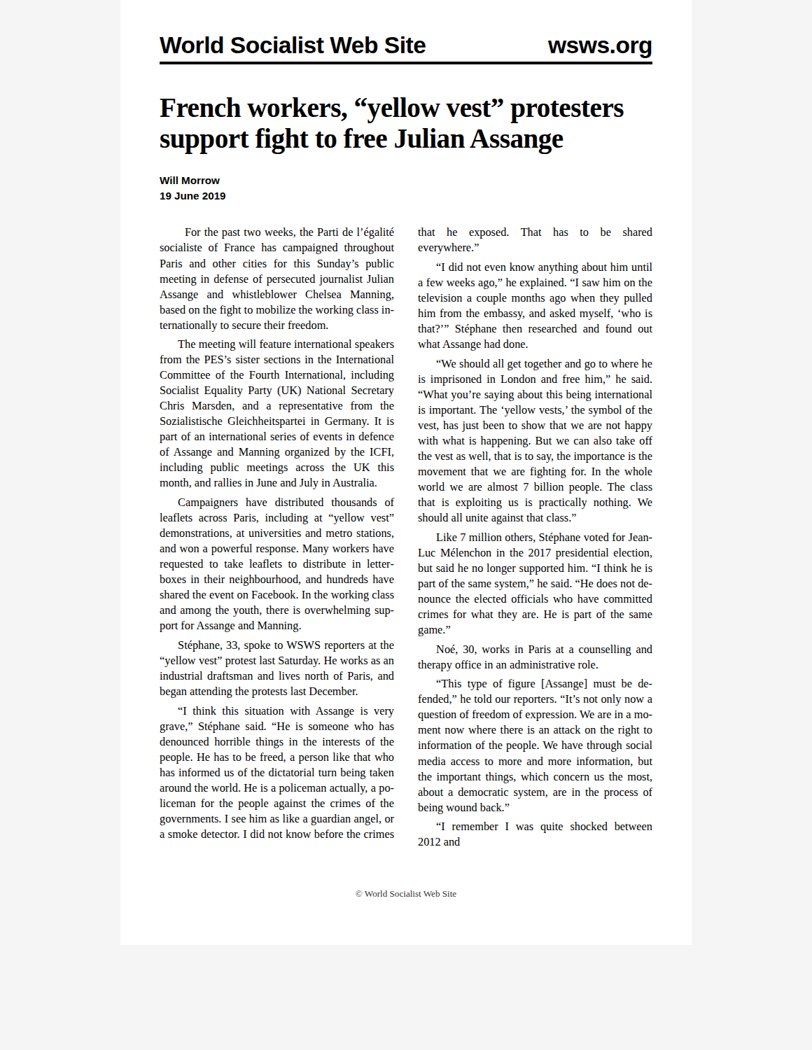World Socialist Web Site
wsws.org
French workers, “yellow vest” protesters support fight to free Julian Assange
Will Morrow 19 June 2019
For the past two weeks, the Parti de l’égalité socialiste of France has campaigned throughout Paris and other cities for this Sunday’s public meeting in defense of persecuted journalist Julian Assange and whistleblower Chelsea Manning, based on the fight to mobilize the working class internationally to secure their freedom.
The meeting will feature international speakers from the PES’s sister sections in the International Committee of the Fourth International, including Socialist Equality Party (UK) National Secretary Chris Marsden, and a representative from the Sozialistische Gleichheitspartei in Germany. It is part of an international series of events in defence of Assange and Manning organized by the ICFI, including public meetings across the UK this month, and rallies in June and July in Australia.
Campaigners have distributed thousands of leaflets across Paris, including at “yellow vest” demonstrations, at universities and metro stations, and won a powerful response. Many workers have requested to take leaflets to distribute in letterboxes in their neighbourhood, and hundreds have shared the event on Facebook. In the working class and among the youth, there is overwhelming support for Assange and Manning.
Stéphane, 33, spoke to WSWS reporters at the “yellow vest” protest last Saturday. He works as an industrial draftsman and lives north of Paris, and began attending the protests last December.
“I think this situation with Assange is very grave,” Stéphane said. “He is someone who has denounced horrible things in the interests of the people. He has to be freed, a person like that who has informed us of the dictatorial turn being taken around the world. He is a policeman actually, a policeman for the people against the crimes of the governments. I see him as like a guardian angel, or a smoke detector. I did not know before the crimes that he exposed. That has to be shared everywhere.”
“I did not even know anything about him until a few weeks ago,” he explained. “I saw him on the television a couple months ago when they pulled him from the embassy, and asked myself, ‘who is that?’” Stéphane then researched and found out what Assange had done.
“We should all get together and go to where he is imprisoned in London and free him,” he said. “What you’re saying about this being international is important. The ‘yellow vests,’ the symbol of the vest, has just been to show that we are not happy with what is happening. But we can also take off the vest as well, that is to say, the importance is the movement that we are fighting for. In the whole world we are almost 7 billion people. The class that is exploiting us is practically nothing. We should all unite against that class.”
Like 7 million others, Stéphane voted for Jean-Luc Mélenchon in the 2017 presidential election, but said he no longer supported him. “I think he is part of the same system,” he said. “He does not denounce the elected officials who have committed crimes for what they are. He is part of the same game.”
Noé, 30, works in Paris at a counselling and therapy office in an administrative role.
“This type of figure [Assange] must be defended,” he told our reporters. “It’s not only now a question of freedom of expression. We are in a moment now where there is an attack on the right to information of the people. We have through social media access to more and more information, but the important things, which concern us the most, about a democratic system, are in the process of being wound back.”
“I remember I was quite shocked between 2012 and
© World Socialist Web Site